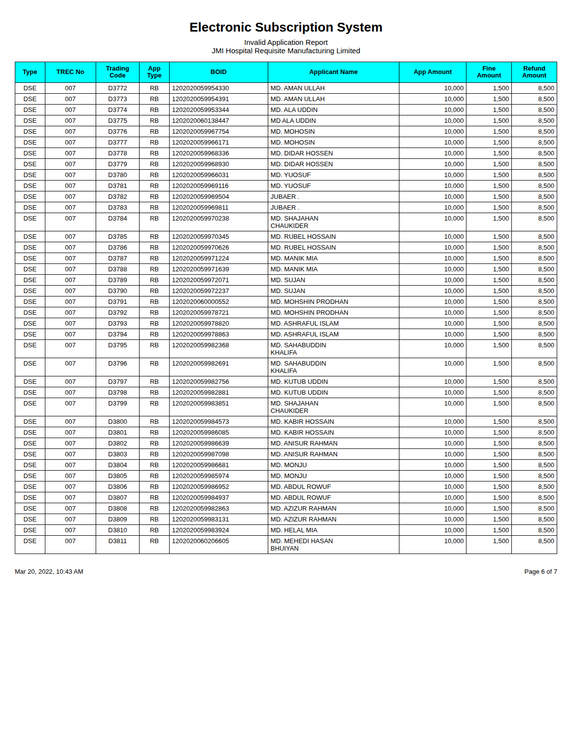Electronic Subscription System
Invalid Application Report
JMI Hospital Requisite Manufacturing Limited
| Type | TREC No | Trading Code | App Type | BOID | Applicant Name | App Amount | Fine Amount | Refund Amount |
| --- | --- | --- | --- | --- | --- | --- | --- | --- |
| DSE | 007 | D3772 | RB | 1202020059954330 | MD. AMAN ULLAH | 10,000 | 1,500 | 8,500 |
| DSE | 007 | D3773 | RB | 1202020059954391 | MD. AMAN ULLAH | 10,000 | 1,500 | 8,500 |
| DSE | 007 | D3774 | RB | 1202020059953344 | MD. ALA UDDIN | 10,000 | 1,500 | 8,500 |
| DSE | 007 | D3775 | RB | 1202020060138447 | MD ALA UDDIN | 10,000 | 1,500 | 8,500 |
| DSE | 007 | D3776 | RB | 1202020059967754 | MD. MOHOSIN | 10,000 | 1,500 | 8,500 |
| DSE | 007 | D3777 | RB | 1202020059966171 | MD. MOHOSIN | 10,000 | 1,500 | 8,500 |
| DSE | 007 | D3778 | RB | 1202020059968336 | MD. DIDAR HOSSEN | 10,000 | 1,500 | 8,500 |
| DSE | 007 | D3779 | RB | 1202020059968930 | MD. DIDAR HOSSEN | 10,000 | 1,500 | 8,500 |
| DSE | 007 | D3780 | RB | 1202020059966031 | MD. YUOSUF | 10,000 | 1,500 | 8,500 |
| DSE | 007 | D3781 | RB | 1202020059969116 | MD. YUOSUF | 10,000 | 1,500 | 8,500 |
| DSE | 007 | D3782 | RB | 1202020059969504 | JUBAER . | 10,000 | 1,500 | 8,500 |
| DSE | 007 | D3783 | RB | 1202020059969811 | JUBAER . | 10,000 | 1,500 | 8,500 |
| DSE | 007 | D3784 | RB | 1202020059970238 | MD. SHAJAHAN CHAUKIDER | 10,000 | 1,500 | 8,500 |
| DSE | 007 | D3785 | RB | 1202020059970345 | MD. RUBEL HOSSAIN | 10,000 | 1,500 | 8,500 |
| DSE | 007 | D3786 | RB | 1202020059970626 | MD. RUBEL HOSSAIN | 10,000 | 1,500 | 8,500 |
| DSE | 007 | D3787 | RB | 1202020059971224 | MD. MANIK MIA | 10,000 | 1,500 | 8,500 |
| DSE | 007 | D3788 | RB | 1202020059971639 | MD. MANIK MIA | 10,000 | 1,500 | 8,500 |
| DSE | 007 | D3789 | RB | 1202020059972071 | MD. SUJAN | 10,000 | 1,500 | 8,500 |
| DSE | 007 | D3790 | RB | 1202020059972237 | MD. SUJAN | 10,000 | 1,500 | 8,500 |
| DSE | 007 | D3791 | RB | 1202020060000552 | MD. MOHSHIN PRODHAN | 10,000 | 1,500 | 8,500 |
| DSE | 007 | D3792 | RB | 1202020059978721 | MD. MOHSHIN PRODHAN | 10,000 | 1,500 | 8,500 |
| DSE | 007 | D3793 | RB | 1202020059978820 | MD. ASHRAFUL ISLAM | 10,000 | 1,500 | 8,500 |
| DSE | 007 | D3794 | RB | 1202020059978863 | MD. ASHRAFUL ISLAM | 10,000 | 1,500 | 8,500 |
| DSE | 007 | D3795 | RB | 1202020059982368 | MD. SAHABUDDIN KHALIFA | 10,000 | 1,500 | 8,500 |
| DSE | 007 | D3796 | RB | 1202020059982691 | MD. SAHABUDDIN KHALIFA | 10,000 | 1,500 | 8,500 |
| DSE | 007 | D3797 | RB | 1202020059982756 | MD. KUTUB UDDIN | 10,000 | 1,500 | 8,500 |
| DSE | 007 | D3798 | RB | 1202020059982881 | MD. KUTUB UDDIN | 10,000 | 1,500 | 8,500 |
| DSE | 007 | D3799 | RB | 1202020059983851 | MD. SHAJAHAN CHAUKIDER | 10,000 | 1,500 | 8,500 |
| DSE | 007 | D3800 | RB | 1202020059984573 | MD. KABIR HOSSAIN | 10,000 | 1,500 | 8,500 |
| DSE | 007 | D3801 | RB | 1202020059986085 | MD. KABIR HOSSAIN | 10,000 | 1,500 | 8,500 |
| DSE | 007 | D3802 | RB | 1202020059986639 | MD. ANISUR RAHMAN | 10,000 | 1,500 | 8,500 |
| DSE | 007 | D3803 | RB | 1202020059987098 | MD. ANISUR RAHMAN | 10,000 | 1,500 | 8,500 |
| DSE | 007 | D3804 | RB | 1202020059986681 | MD. MONJU | 10,000 | 1,500 | 8,500 |
| DSE | 007 | D3805 | RB | 1202020059985974 | MD. MONJU | 10,000 | 1,500 | 8,500 |
| DSE | 007 | D3806 | RB | 1202020059986952 | MD. ABDUL ROWUF | 10,000 | 1,500 | 8,500 |
| DSE | 007 | D3807 | RB | 1202020059984937 | MD. ABDUL ROWUF | 10,000 | 1,500 | 8,500 |
| DSE | 007 | D3808 | RB | 1202020059982863 | MD. AZIZUR RAHMAN | 10,000 | 1,500 | 8,500 |
| DSE | 007 | D3809 | RB | 1202020059983131 | MD. AZIZUR RAHMAN | 10,000 | 1,500 | 8,500 |
| DSE | 007 | D3810 | RB | 1202020059983924 | MD. HELAL MIA | 10,000 | 1,500 | 8,500 |
| DSE | 007 | D3811 | RB | 1202020060206605 | MD. MEHEDI HASAN BHUIYAN | 10,000 | 1,500 | 8,500 |
Mar 20, 2022, 10:43 AM Page 6 of 7